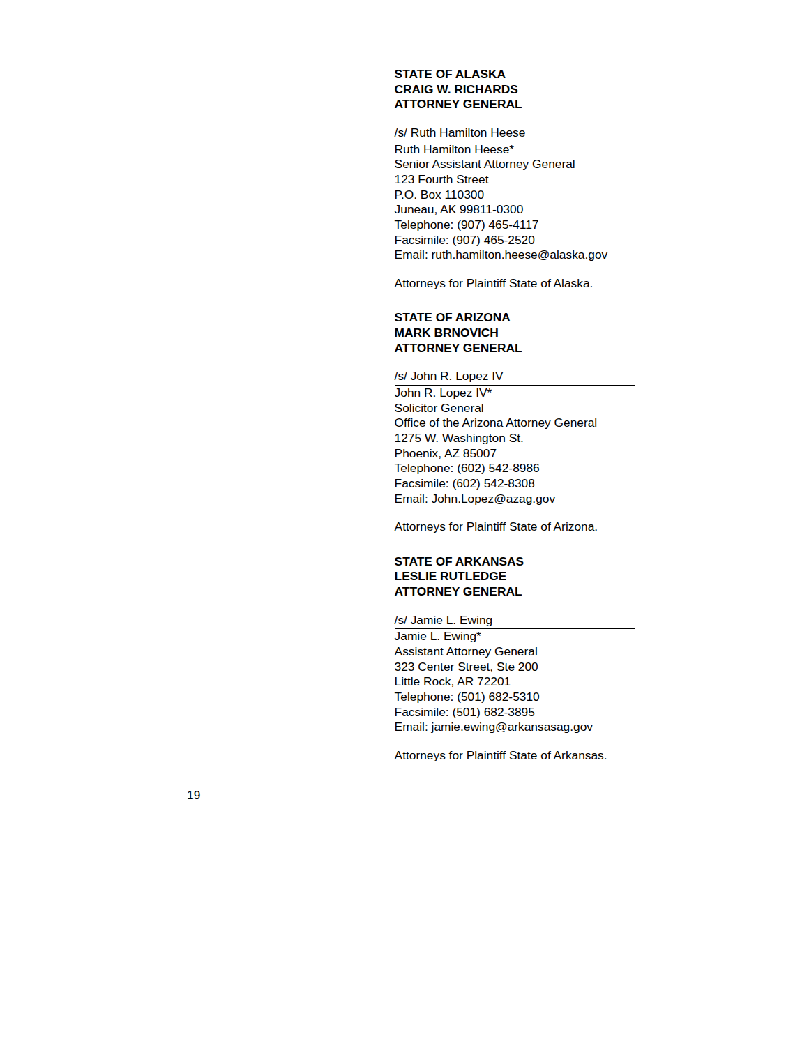STATE OF ALASKA
CRAIG W. RICHARDS
ATTORNEY GENERAL
/s/ Ruth Hamilton Heese
Ruth Hamilton Heese*
Senior Assistant Attorney General
123 Fourth Street
P.O. Box 110300
Juneau, AK 99811-0300
Telephone: (907) 465-4117
Facsimile: (907) 465-2520
Email: ruth.hamilton.heese@alaska.gov
Attorneys for Plaintiff State of Alaska.
STATE OF ARIZONA
MARK BRNOVICH
ATTORNEY GENERAL
/s/ John R. Lopez IV
John R. Lopez IV*
Solicitor General
Office of the Arizona Attorney General
1275 W. Washington St.
Phoenix, AZ 85007
Telephone: (602) 542-8986
Facsimile: (602) 542-8308
Email: John.Lopez@azag.gov
Attorneys for Plaintiff State of Arizona.
STATE OF ARKANSAS
LESLIE RUTLEDGE
ATTORNEY GENERAL
/s/ Jamie L. Ewing
Jamie L. Ewing*
Assistant Attorney General
323 Center Street, Ste 200
Little Rock, AR 72201
Telephone: (501) 682-5310
Facsimile: (501) 682-3895
Email: jamie.ewing@arkansasag.gov
Attorneys for Plaintiff State of Arkansas.
19